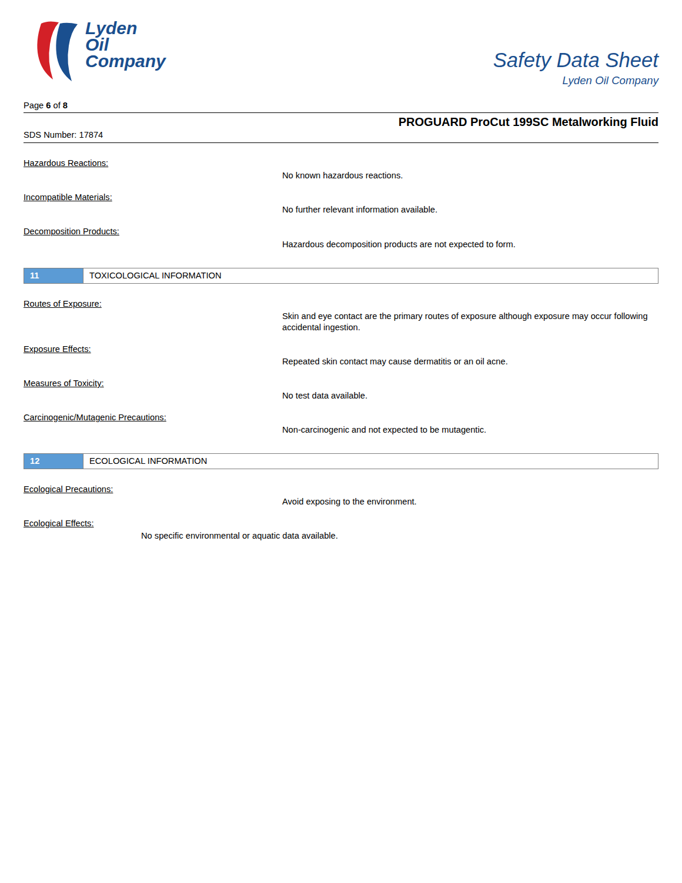Lyden Oil Company
Safety Data Sheet
Lyden Oil Company
Page 6 of 8
PROGUARD ProCut 199SC Metalworking Fluid
SDS Number: 17874
Hazardous Reactions:
No known hazardous reactions.
Incompatible Materials:
No further relevant information available.
Decomposition Products:
Hazardous decomposition products are not expected to form.
11
TOXICOLOGICAL INFORMATION
Routes of Exposure:
Skin and eye contact are the primary routes of exposure although exposure may occur following accidental ingestion.
Exposure Effects:
Repeated skin contact may cause dermatitis or an oil acne.
Measures of Toxicity:
No test data available.
Carcinogenic/Mutagenic Precautions:
Non-carcinogenic and not expected to be mutagentic.
12
ECOLOGICAL INFORMATION
Ecological Precautions:
Avoid exposing to the environment.
Ecological Effects:
No specific environmental or aquatic data available.